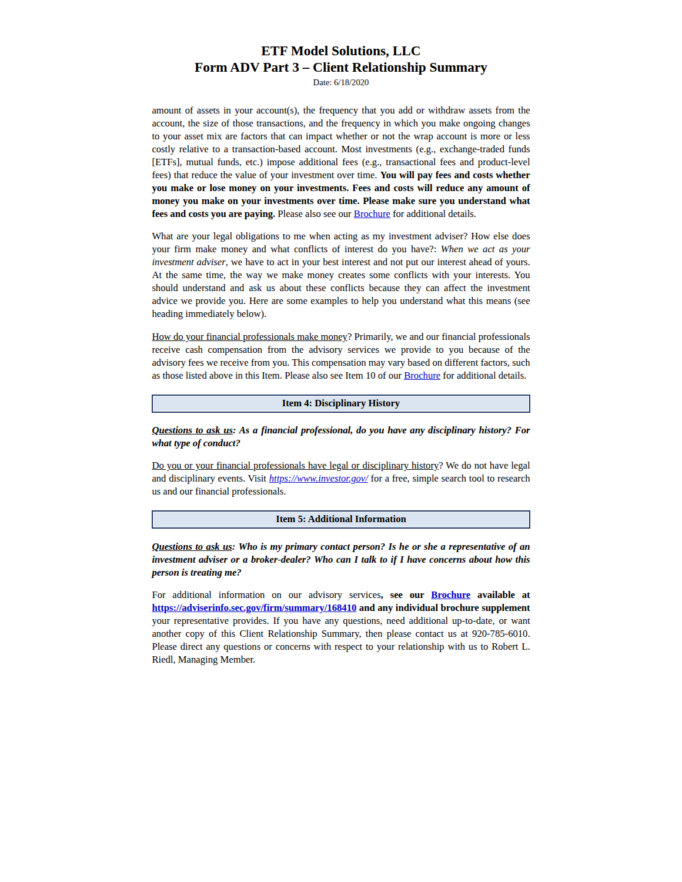ETF Model Solutions, LLC
Form ADV Part 3 – Client Relationship Summary
Date: 6/18/2020
amount of assets in your account(s), the frequency that you add or withdraw assets from the account, the size of those transactions, and the frequency in which you make ongoing changes to your asset mix are factors that can impact whether or not the wrap account is more or less costly relative to a transaction-based account. Most investments (e.g., exchange-traded funds [ETFs], mutual funds, etc.) impose additional fees (e.g., transactional fees and product-level fees) that reduce the value of your investment over time. You will pay fees and costs whether you make or lose money on your investments. Fees and costs will reduce any amount of money you make on your investments over time. Please make sure you understand what fees and costs you are paying. Please also see our Brochure for additional details.
What are your legal obligations to me when acting as my investment adviser? How else does your firm make money and what conflicts of interest do you have?: When we act as your investment adviser, we have to act in your best interest and not put our interest ahead of yours. At the same time, the way we make money creates some conflicts with your interests. You should understand and ask us about these conflicts because they can affect the investment advice we provide you. Here are some examples to help you understand what this means (see heading immediately below).
How do your financial professionals make money? Primarily, we and our financial professionals receive cash compensation from the advisory services we provide to you because of the advisory fees we receive from you. This compensation may vary based on different factors, such as those listed above in this Item. Please also see Item 10 of our Brochure for additional details.
Item 4: Disciplinary History
Questions to ask us: As a financial professional, do you have any disciplinary history? For what type of conduct?
Do you or your financial professionals have legal or disciplinary history? We do not have legal and disciplinary events. Visit https://www.investor.gov/ for a free, simple search tool to research us and our financial professionals.
Item 5: Additional Information
Questions to ask us: Who is my primary contact person? Is he or she a representative of an investment adviser or a broker-dealer? Who can I talk to if I have concerns about how this person is treating me?
For additional information on our advisory services, see our Brochure available at https://adviserinfo.sec.gov/firm/summary/168410 and any individual brochure supplement your representative provides. If you have any questions, need additional up-to-date, or want another copy of this Client Relationship Summary, then please contact us at 920-785-6010. Please direct any questions or concerns with respect to your relationship with us to Robert L. Riedl, Managing Member.